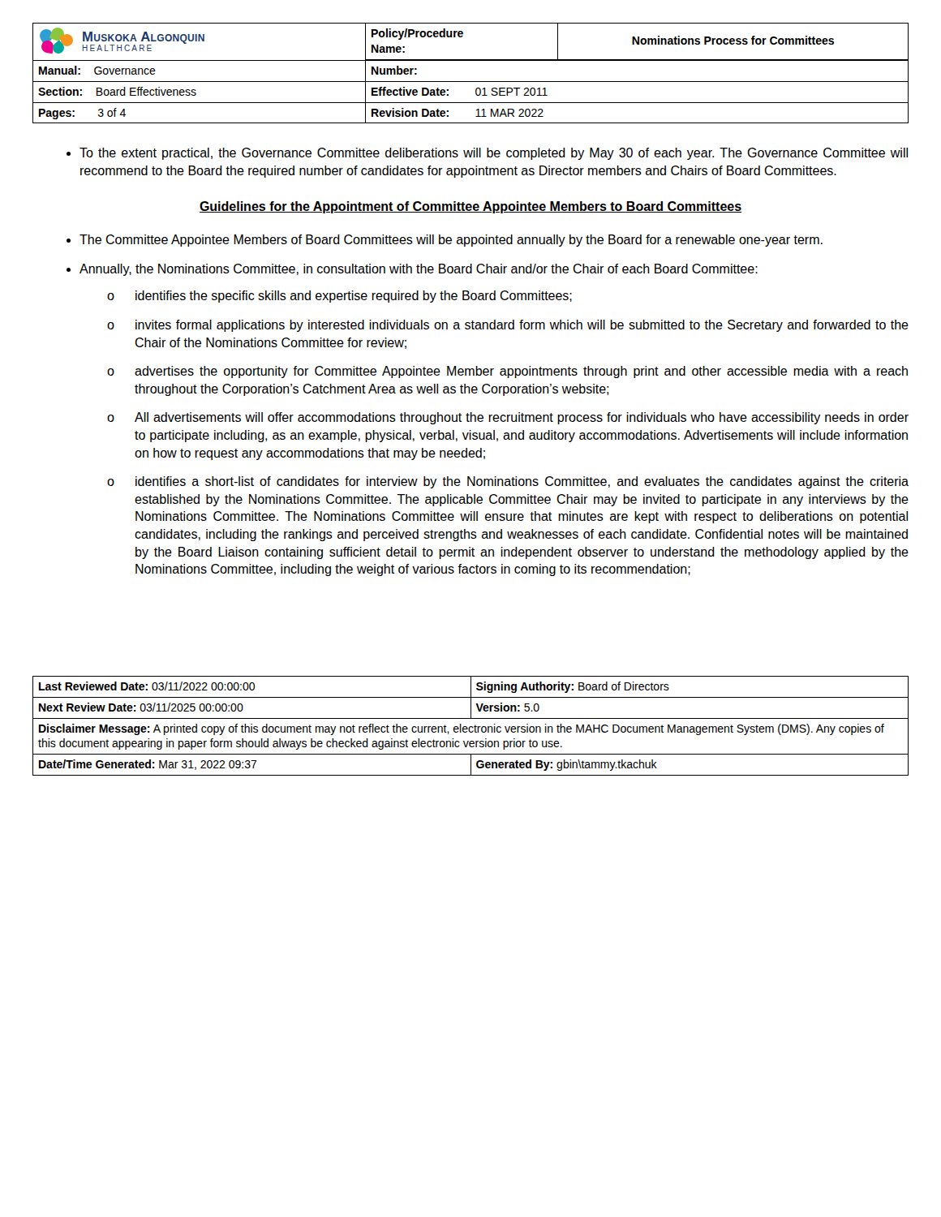| Muskoka Algonquin Healthcare | Policy/Procedure Name: | Nominations Process for Committees |
| Manual: Governance | Number: |
| Section: Board Effectiveness | Effective Date: 01 SEPT 2011 |
| Pages: 3 of 4 | Revision Date: 11 MAR 2022 |
To the extent practical, the Governance Committee deliberations will be completed by May 30 of each year. The Governance Committee will recommend to the Board the required number of candidates for appointment as Director members and Chairs of Board Committees.
Guidelines for the Appointment of Committee Appointee Members to Board Committees
The Committee Appointee Members of Board Committees will be appointed annually by the Board for a renewable one-year term.
Annually, the Nominations Committee, in consultation with the Board Chair and/or the Chair of each Board Committee:
identifies the specific skills and expertise required by the Board Committees;
invites formal applications by interested individuals on a standard form which will be submitted to the Secretary and forwarded to the Chair of the Nominations Committee for review;
advertises the opportunity for Committee Appointee Member appointments through print and other accessible media with a reach throughout the Corporation’s Catchment Area as well as the Corporation’s website;
All advertisements will offer accommodations throughout the recruitment process for individuals who have accessibility needs in order to participate including, as an example, physical, verbal, visual, and auditory accommodations. Advertisements will include information on how to request any accommodations that may be needed;
identifies a short-list of candidates for interview by the Nominations Committee, and evaluates the candidates against the criteria established by the Nominations Committee. The applicable Committee Chair may be invited to participate in any interviews by the Nominations Committee. The Nominations Committee will ensure that minutes are kept with respect to deliberations on potential candidates, including the rankings and perceived strengths and weaknesses of each candidate. Confidential notes will be maintained by the Board Liaison containing sufficient detail to permit an independent observer to understand the methodology applied by the Nominations Committee, including the weight of various factors in coming to its recommendation;
| Last Reviewed Date: 03/11/2022 00:00:00 | Signing Authority: Board of Directors |
| Next Review Date: 03/11/2025 00:00:00 | Version: 5.0 |
| Disclaimer Message: A printed copy of this document may not reflect the current, electronic version in the MAHC Document Management System (DMS). Any copies of this document appearing in paper form should always be checked against electronic version prior to use. |
| Date/Time Generated: Mar 31, 2022 09:37 | Generated By: gbin\tammy.tkachuk |